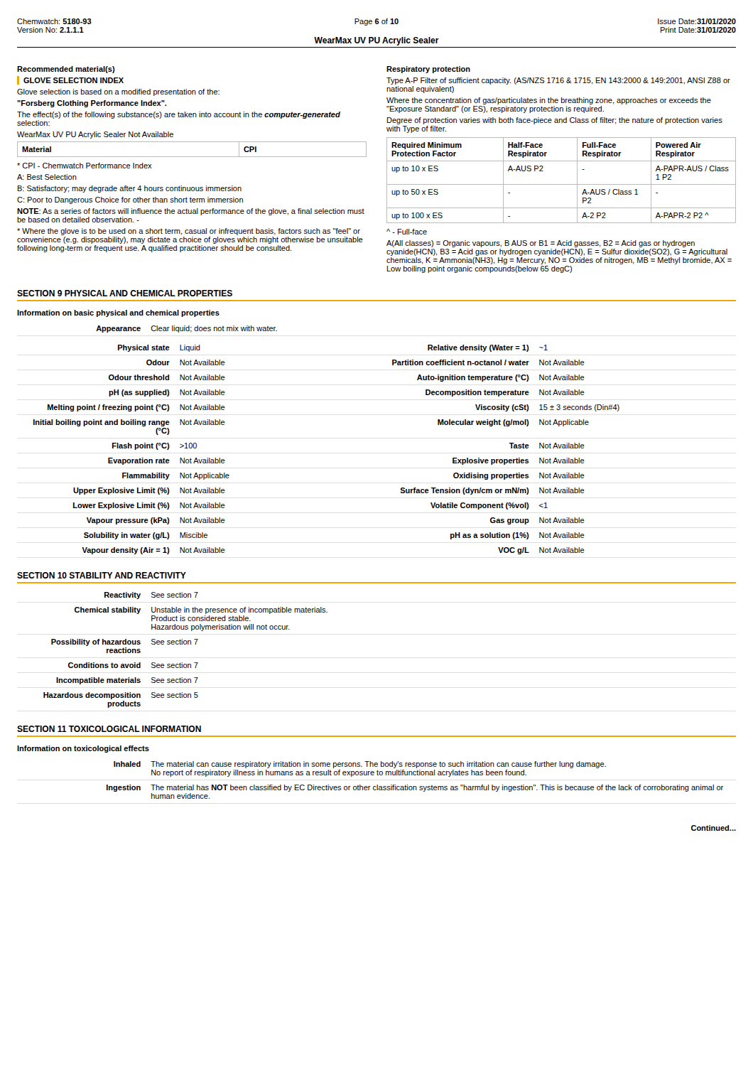Chemwatch: 5180-93
Version No: 2.1.1.1
Page 6 of 10
Issue Date:31/01/2020
Print Date:31/01/2020
WearMax UV PU Acrylic Sealer
Recommended material(s)
GLOVE SELECTION INDEX
Glove selection is based on a modified presentation of the:
"Forsberg Clothing Performance Index".
The effect(s) of the following substance(s) are taken into account in the computer-generated selection:
WearMax UV PU Acrylic Sealer Not Available
| Material | CPI |
| --- | --- |
* CPI - Chemwatch Performance Index
A: Best Selection
B: Satisfactory; may degrade after 4 hours continuous immersion
C: Poor to Dangerous Choice for other than short term immersion
NOTE: As a series of factors will influence the actual performance of the glove, a final selection must be based on detailed observation. -
* Where the glove is to be used on a short term, casual or infrequent basis, factors such as "feel" or convenience (e.g. disposability), may dictate a choice of gloves which might otherwise be unsuitable following long-term or frequent use. A qualified practitioner should be consulted.
Respiratory protection
Type A-P Filter of sufficient capacity. (AS/NZS 1716 & 1715, EN 143:2000 & 149:2001, ANSI Z88 or national equivalent)
Where the concentration of gas/particulates in the breathing zone, approaches or exceeds the "Exposure Standard" (or ES), respiratory protection is required.
Degree of protection varies with both face-piece and Class of filter; the nature of protection varies with Type of filter.
| Required Minimum Protection Factor | Half-Face Respirator | Full-Face Respirator | Powered Air Respirator |
| --- | --- | --- | --- |
| up to 10 x ES | A-AUS P2 | - | A-PAPR-AUS / Class 1 P2 |
| up to 50 x ES | - | A-AUS / Class 1 P2 | - |
| up to 100 x ES | - | A-2 P2 | A-PAPR-2 P2 ^ |
^ - Full-face
A(All classes) = Organic vapours, B AUS or B1 = Acid gasses, B2 = Acid gas or hydrogen cyanide(HCN), B3 = Acid gas or hydrogen cyanide(HCN), E = Sulfur dioxide(SO2), G = Agricultural chemicals, K = Ammonia(NH3), Hg = Mercury, NO = Oxides of nitrogen, MB = Methyl bromide, AX = Low boiling point organic compounds(below 65 degC)
SECTION 9 PHYSICAL AND CHEMICAL PROPERTIES
Information on basic physical and chemical properties
| Appearance | Clear liquid; does not mix with water. |
| Physical state | Liquid | Relative density (Water = 1) | ~1 |
| Odour | Not Available | Partition coefficient n-octanol / water | Not Available |
| Odour threshold | Not Available | Auto-ignition temperature (°C) | Not Available |
| pH (as supplied) | Not Available | Decomposition temperature | Not Available |
| Melting point / freezing point (°C) | Not Available | Viscosity (cSt) | 15 ± 3 seconds (Din#4) |
| Initial boiling point and boiling range (°C) | Not Available | Molecular weight (g/mol) | Not Applicable |
| Flash point (°C) | >100 | Taste | Not Available |
| Evaporation rate | Not Available | Explosive properties | Not Available |
| Flammability | Not Applicable | Oxidising properties | Not Available |
| Upper Explosive Limit (%) | Not Available | Surface Tension (dyn/cm or mN/m) | Not Available |
| Lower Explosive Limit (%) | Not Available | Volatile Component (%vol) | <1 |
| Vapour pressure (kPa) | Not Available | Gas group | Not Available |
| Solubility in water (g/L) | Miscible | pH as a solution (1%) | Not Available |
| Vapour density (Air = 1) | Not Available | VOC g/L | Not Available |
SECTION 10 STABILITY AND REACTIVITY
| Reactivity | See section 7 |
| Chemical stability | Unstable in the presence of incompatible materials. Product is considered stable. Hazardous polymerisation will not occur. |
| Possibility of hazardous reactions | See section 7 |
| Conditions to avoid | See section 7 |
| Incompatible materials | See section 7 |
| Hazardous decomposition products | See section 5 |
SECTION 11 TOXICOLOGICAL INFORMATION
Information on toxicological effects
| Inhaled | The material can cause respiratory irritation in some persons. The body's response to such irritation can cause further lung damage. No report of respiratory illness in humans as a result of exposure to multifunctional acrylates has been found. |
| Ingestion | The material has NOT been classified by EC Directives or other classification systems as "harmful by ingestion". This is because of the lack of corroborating animal or human evidence. |
Continued...